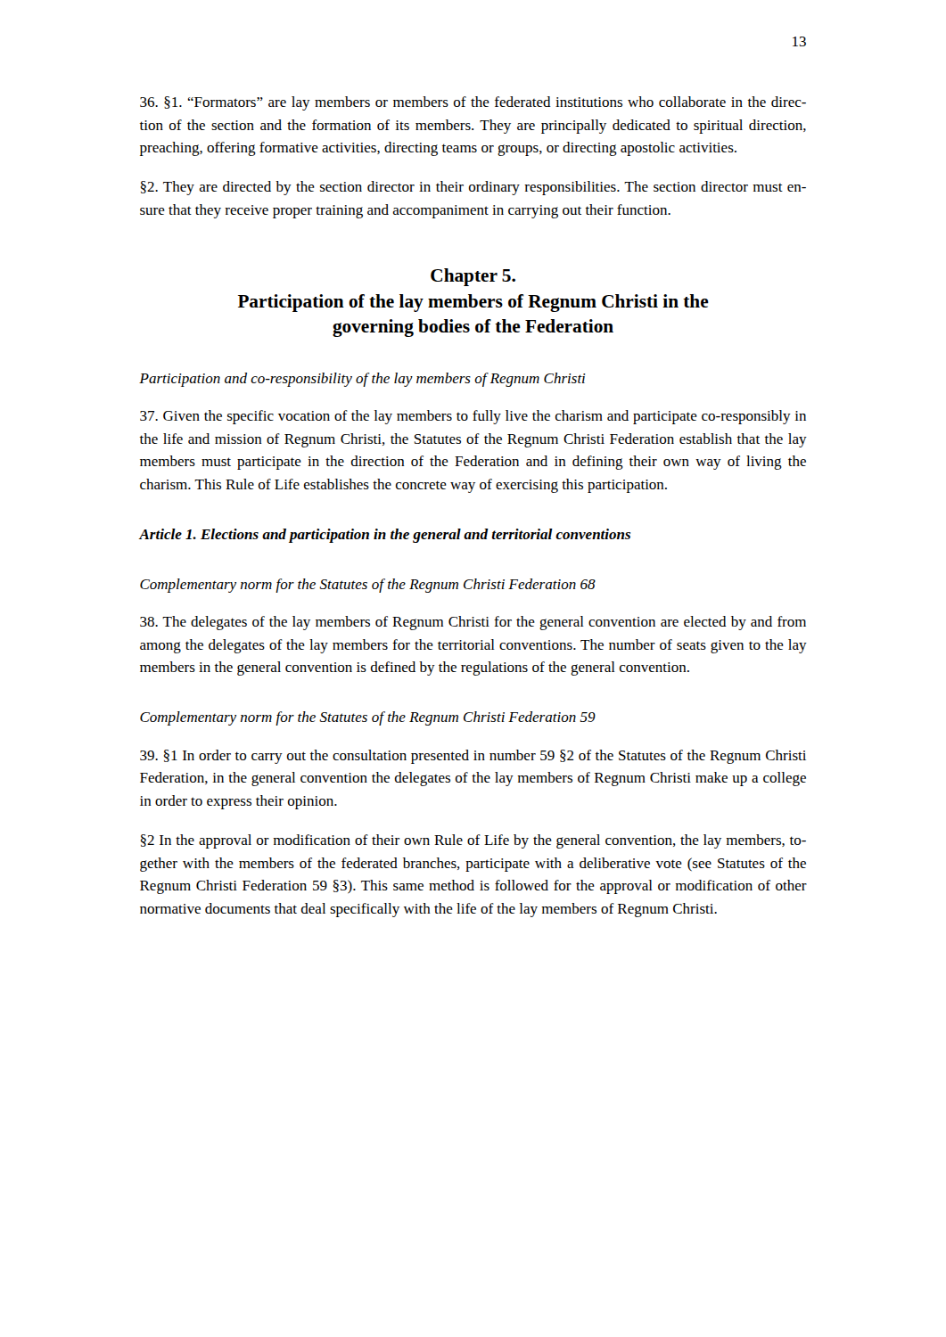13
36. §1. “Formators” are lay members or members of the federated institutions who collaborate in the direction of the section and the formation of its members. They are principally dedicated to spiritual direction, preaching, offering formative activities, directing teams or groups, or directing apostolic activities.
§2. They are directed by the section director in their ordinary responsibilities. The section director must ensure that they receive proper training and accompaniment in carrying out their function.
Chapter 5. Participation of the lay members of Regnum Christi in the governing bodies of the Federation
Participation and co-responsibility of the lay members of Regnum Christi
37. Given the specific vocation of the lay members to fully live the charism and participate co-responsibly in the life and mission of Regnum Christi, the Statutes of the Regnum Christi Federation establish that the lay members must participate in the direction of the Federation and in defining their own way of living the charism. This Rule of Life establishes the concrete way of exercising this participation.
Article 1. Elections and participation in the general and territorial conventions
Complementary norm for the Statutes of the Regnum Christi Federation 68
38. The delegates of the lay members of Regnum Christi for the general convention are elected by and from among the delegates of the lay members for the territorial conventions. The number of seats given to the lay members in the general convention is defined by the regulations of the general convention.
Complementary norm for the Statutes of the Regnum Christi Federation 59
39. §1 In order to carry out the consultation presented in number 59 §2 of the Statutes of the Regnum Christi Federation, in the general convention the delegates of the lay members of Regnum Christi make up a college in order to express their opinion.
§2 In the approval or modification of their own Rule of Life by the general convention, the lay members, together with the members of the federated branches, participate with a deliberative vote (see Statutes of the Regnum Christi Federation 59 §3). This same method is followed for the approval or modification of other normative documents that deal specifically with the life of the lay members of Regnum Christi.